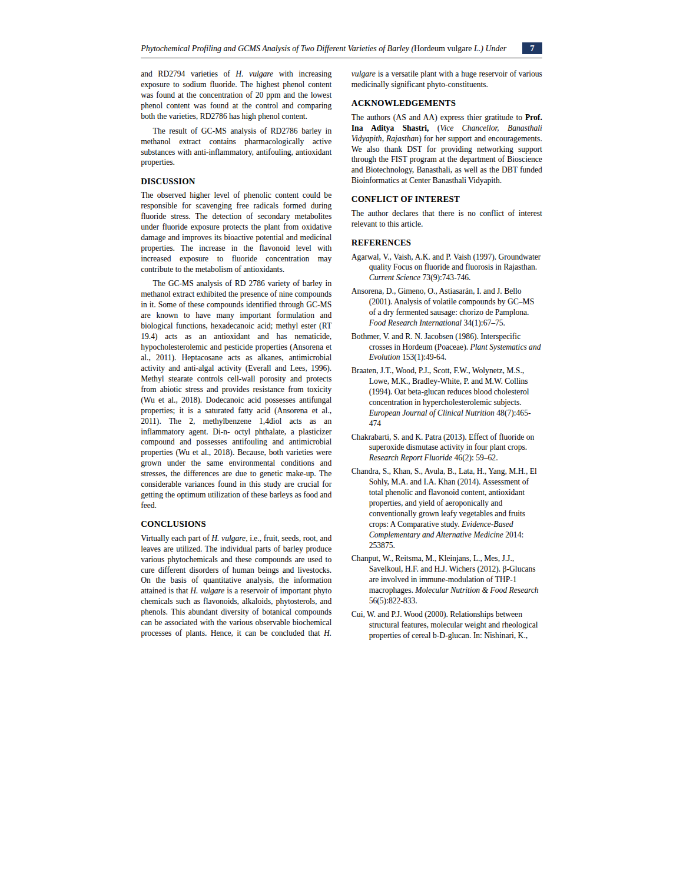Phytochemical Profiling and GCMS Analysis of Two Different Varieties of Barley (Hordeum vulgare L.) Under
7
and RD2794 varieties of H. vulgare with increasing exposure to sodium fluoride. The highest phenol content was found at the concentration of 20 ppm and the lowest phenol content was found at the control and comparing both the varieties, RD2786 has high phenol content.
The result of GC-MS analysis of RD2786 barley in methanol extract contains pharmacologically active substances with anti-inflammatory, antifouling, antioxidant properties.
DISCUSSION
The observed higher level of phenolic content could be responsible for scavenging free radicals formed during fluoride stress. The detection of secondary metabolites under fluoride exposure protects the plant from oxidative damage and improves its bioactive potential and medicinal properties. The increase in the flavonoid level with increased exposure to fluoride concentration may contribute to the metabolism of antioxidants.
The GC-MS analysis of RD 2786 variety of barley in methanol extract exhibited the presence of nine compounds in it. Some of these compounds identified through GC-MS are known to have many important formulation and biological functions, hexadecanoic acid; methyl ester (RT 19.4) acts as an antioxidant and has nematicide, hypocholesterolemic and pesticide properties (Ansorena et al., 2011). Heptacosane acts as alkanes, antimicrobial activity and anti-algal activity (Everall and Lees, 1996). Methyl stearate controls cell-wall porosity and protects from abiotic stress and provides resistance from toxicity (Wu et al., 2018). Dodecanoic acid possesses antifungal properties; it is a saturated fatty acid (Ansorena et al., 2011). The 2, methylbenzene 1,4diol acts as an inflammatory agent. Di-n- octyl phthalate, a plasticizer compound and possesses antifouling and antimicrobial properties (Wu et al., 2018). Because, both varieties were grown under the same environmental conditions and stresses, the differences are due to genetic make-up. The considerable variances found in this study are crucial for getting the optimum utilization of these barleys as food and feed.
CONCLUSIONS
Virtually each part of H. vulgare, i.e., fruit, seeds, root, and leaves are utilized. The individual parts of barley produce various phytochemicals and these compounds are used to cure different disorders of human beings and livestocks. On the basis of quantitative analysis, the information attained is that H. vulgare is a reservoir of important phyto chemicals such as flavonoids, alkaloids, phytosterols, and phenols. This abundant diversity of botanical compounds can be associated with the various observable biochemical processes of plants. Hence, it can be concluded that H. vulgare is a versatile plant with a huge reservoir of various medicinally significant phyto-constituents.
ACKNOWLEDGEMENTS
The authors (AS and AA) express thier gratitude to Prof. Ina Aditya Shastri, (Vice Chancellor, Banasthali Vidyapith, Rajasthan) for her support and encouragements. We also thank DST for providing networking support through the FIST program at the department of Bioscience and Biotechnology, Banasthali, as well as the DBT funded Bioinformatics at Center Banasthali Vidyapith.
CONFLICT OF INTEREST
The author declares that there is no conflict of interest relevant to this article.
REFERENCES
Agarwal, V., Vaish, A.K. and P. Vaish (1997). Groundwater quality Focus on fluoride and fluorosis in Rajasthan. Current Science 73(9):743-746.
Ansorena, D., Gimeno, O., Astiasarán, I. and J. Bello (2001). Analysis of volatile compounds by GC–MS of a dry fermented sausage: chorizo de Pamplona. Food Research International 34(1):67–75.
Bothmer, V. and R. N. Jacobsen (1986). Interspecific crosses in Hordeum (Poaceae). Plant Systematics and Evolution 153(1):49-64.
Braaten, J.T., Wood, P.J., Scott, F.W., Wolynetz, M.S., Lowe, M.K., Bradley-White, P. and M.W. Collins (1994). Oat beta-glucan reduces blood cholesterol concentration in hypercholesterolemic subjects. European Journal of Clinical Nutrition 48(7):465-474
Chakrabarti, S. and K. Patra (2013). Effect of fluoride on superoxide dismutase activity in four plant crops. Research Report Fluoride 46(2): 59–62.
Chandra, S., Khan, S., Avula, B., Lata, H., Yang, M.H., El Sohly, M.A. and I.A. Khan (2014). Assessment of total phenolic and flavonoid content, antioxidant properties, and yield of aeroponically and conventionally grown leafy vegetables and fruits crops: A Comparative study. Evidence-Based Complementary and Alternative Medicine 2014: 253875.
Chanput, W., Reitsma, M., Kleinjans, L., Mes, J.J., Savelkoul, H.F. and H.J. Wichers (2012). β-Glucans are involved in immune-modulation of THP-1 macrophages. Molecular Nutrition & Food Research 56(5):822-833.
Cui, W. and P.J. Wood (2000). Relationships between structural features, molecular weight and rheological properties of cereal b-D-glucan. In: Nishinari, K.,